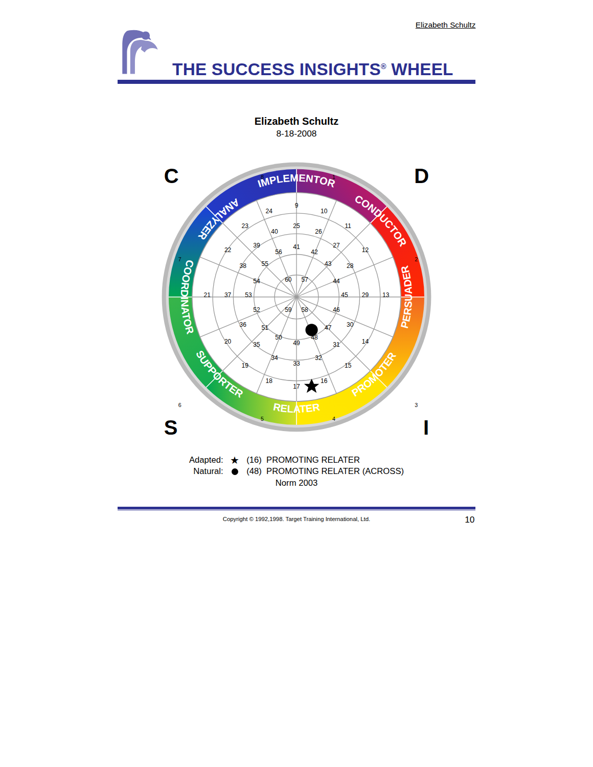Elizabeth Schultz
THE SUCCESS INSIGHTS® WHEEL
Elizabeth Schultz
8-18-2008
C
D
S
I
IMPLEMENTOR CONDUCTOR PERSUADER PROMOTER RELATER SUPPORTER COORDINATOR ANALYZER 1 2 3 4 5 6 7 8 9 10 11 12 13 14 15 16 17 18 19 20 21 22 23 24 25 26 27 28 29 30 31 32 33 34 35 36 37 38 39 40 41 42 43 44 45 46 47 48 49 50 51 52 53 54 55 56 57 58 59 60
| Adapted: | ★ | (16) PROMOTING RELATER |
| Natural: | | (48) PROMOTING RELATER (ACROSS) |
Norm 2003
Copyright © 1992,1998. Target Training International, Ltd.
10